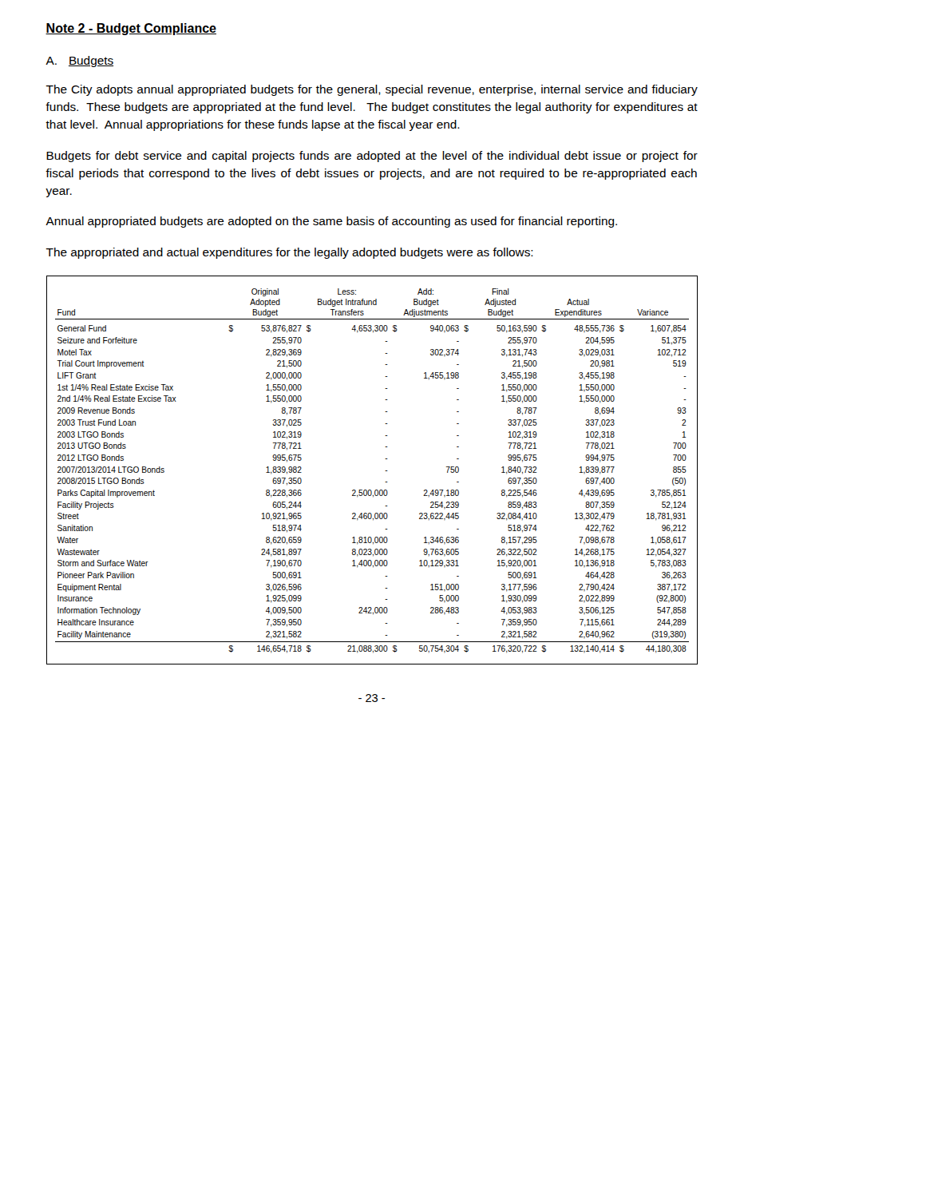Note 2 - Budget Compliance
A. Budgets
The City adopts annual appropriated budgets for the general, special revenue, enterprise, internal service and fiduciary funds. These budgets are appropriated at the fund level. The budget constitutes the legal authority for expenditures at that level. Annual appropriations for these funds lapse at the fiscal year end.
Budgets for debt service and capital projects funds are adopted at the level of the individual debt issue or project for fiscal periods that correspond to the lives of debt issues or projects, and are not required to be re-appropriated each year.
Annual appropriated budgets are adopted on the same basis of accounting as used for financial reporting.
The appropriated and actual expenditures for the legally adopted budgets were as follows:
| | Original | Less: | Add: | Final | | |
| --- | --- | --- | --- | --- | --- | --- |
| | Adopted | Budget Intrafund | Budget | Adjusted | Actual | |
| Fund | Budget | Transfers | Adjustments | Budget | Expenditures | Variance |
| General Fund | $ | 53,876,827 | $ | 4,653,300 | $ | 940,063 | $ | 50,163,590 | $ | 48,555,736 | $ | 1,607,854 |
| Seizure and Forfeiture | | 255,970 | | - | | - | | 255,970 | | 204,595 | | 51,375 |
| Motel Tax | | 2,829,369 | | - | | 302,374 | | 3,131,743 | | 3,029,031 | | 102,712 |
| Trial Court Improvement | | 21,500 | | - | | - | | 21,500 | | 20,981 | | 519 |
| LIFT Grant | | 2,000,000 | | - | | 1,455,198 | | 3,455,198 | | 3,455,198 | | - |
| 1st 1/4% Real Estate Excise Tax | | 1,550,000 | | - | | - | | 1,550,000 | | 1,550,000 | | - |
| 2nd 1/4% Real Estate Excise Tax | | 1,550,000 | | - | | - | | 1,550,000 | | 1,550,000 | | - |
| 2009 Revenue Bonds | | 8,787 | | - | | - | | 8,787 | | 8,694 | | 93 |
| 2003 Trust Fund Loan | | 337,025 | | - | | - | | 337,025 | | 337,023 | | 2 |
| 2003 LTGO Bonds | | 102,319 | | - | | - | | 102,319 | | 102,318 | | 1 |
| 2013 UTGO Bonds | | 778,721 | | - | | - | | 778,721 | | 778,021 | | 700 |
| 2012 LTGO Bonds | | 995,675 | | - | | - | | 995,675 | | 994,975 | | 700 |
| 2007/2013/2014 LTGO Bonds | | 1,839,982 | | - | | 750 | | 1,840,732 | | 1,839,877 | | 855 |
| 2008/2015 LTGO Bonds | | 697,350 | | - | | - | | 697,350 | | 697,400 | | (50) |
| Parks Capital Improvement | | 8,228,366 | | 2,500,000 | | 2,497,180 | | 8,225,546 | | 4,439,695 | | 3,785,851 |
| Facility Projects | | 605,244 | | - | | 254,239 | | 859,483 | | 807,359 | | 52,124 |
| Street | | 10,921,965 | | 2,460,000 | | 23,622,445 | | 32,084,410 | | 13,302,479 | | 18,781,931 |
| Sanitation | | 518,974 | | - | | - | | 518,974 | | 422,762 | | 96,212 |
| Water | | 8,620,659 | | 1,810,000 | | 1,346,636 | | 8,157,295 | | 7,098,678 | | 1,058,617 |
| Wastewater | | 24,581,897 | | 8,023,000 | | 9,763,605 | | 26,322,502 | | 14,268,175 | | 12,054,327 |
| Storm and Surface Water | | 7,190,670 | | 1,400,000 | | 10,129,331 | | 15,920,001 | | 10,136,918 | | 5,783,083 |
| Pioneer Park Pavilion | | 500,691 | | - | | - | | 500,691 | | 464,428 | | 36,263 |
| Equipment Rental | | 3,026,596 | | - | | 151,000 | | 3,177,596 | | 2,790,424 | | 387,172 |
| Insurance | | 1,925,099 | | - | | 5,000 | | 1,930,099 | | 2,022,899 | | (92,800) |
| Information Technology | | 4,009,500 | | 242,000 | | 286,483 | | 4,053,983 | | 3,506,125 | | 547,858 |
| Healthcare Insurance | | 7,359,950 | | - | | - | | 7,359,950 | | 7,115,661 | | 244,289 |
| Facility Maintenance | | 2,321,582 | | - | | - | | 2,321,582 | | 2,640,962 | | (319,380) |
| | $ | 146,654,718 | $ | 21,088,300 | $ | 50,754,304 | $ | 176,320,722 | $ | 132,140,414 | $ | 44,180,308 |
- 23 -